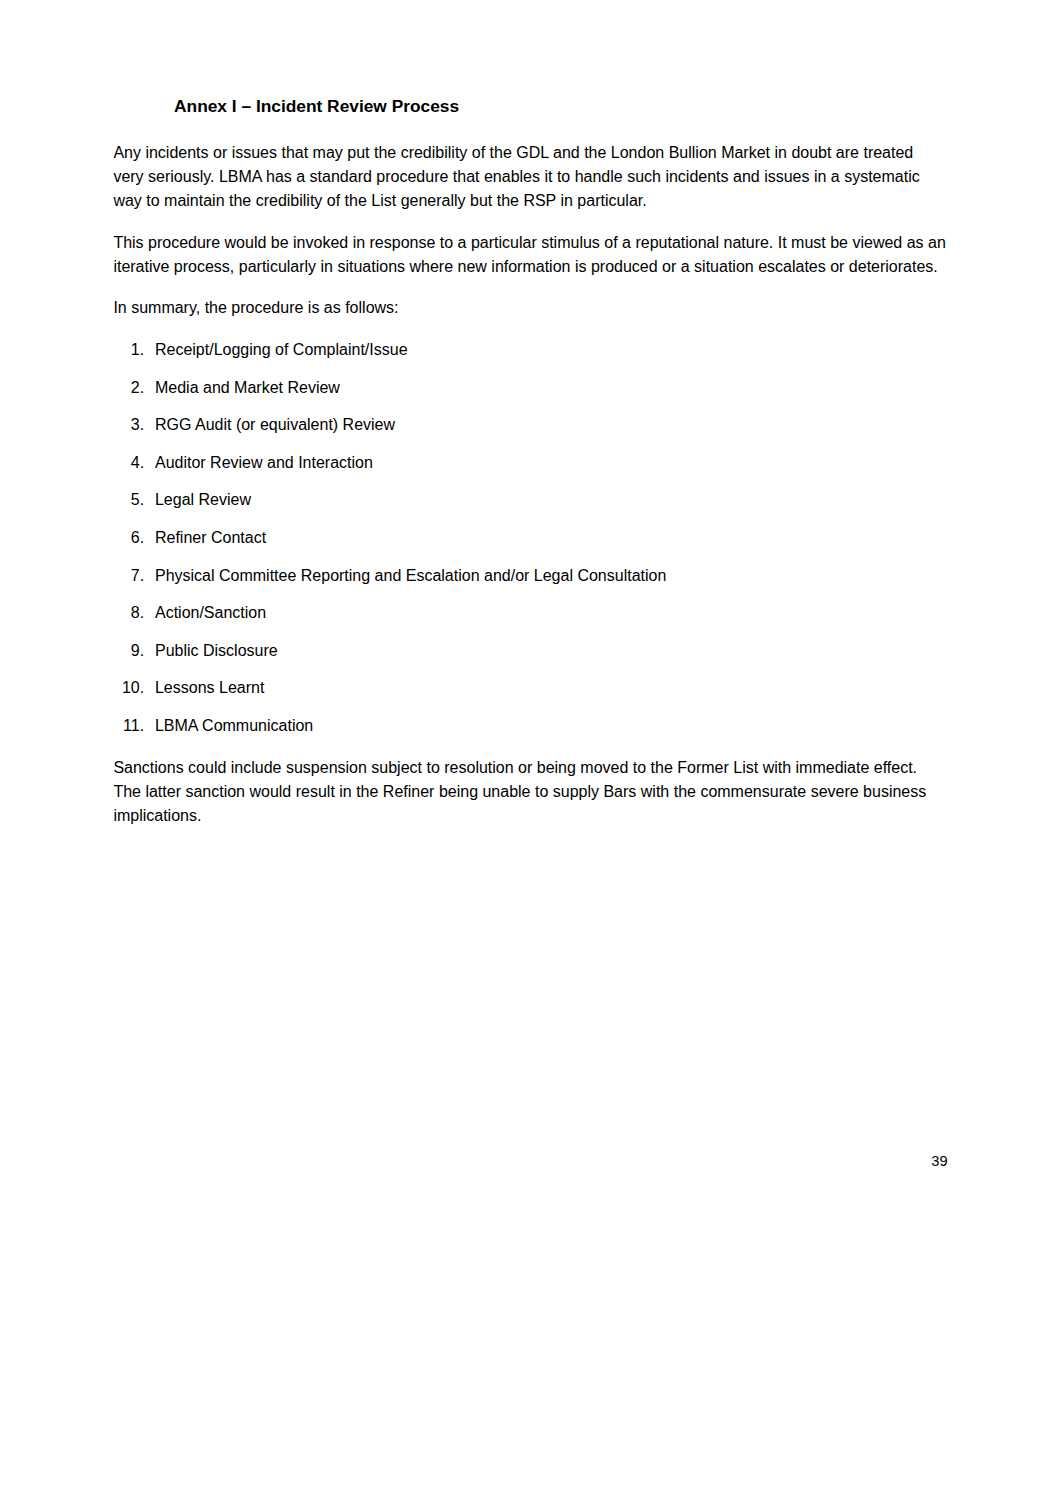Annex I – Incident Review Process
Any incidents or issues that may put the credibility of the GDL and the London Bullion Market in doubt are treated very seriously. LBMA has a standard procedure that enables it to handle such incidents and issues in a systematic way to maintain the credibility of the List generally but the RSP in particular.
This procedure would be invoked in response to a particular stimulus of a reputational nature. It must be viewed as an iterative process, particularly in situations where new information is produced or a situation escalates or deteriorates.
In summary, the procedure is as follows:
Receipt/Logging of Complaint/Issue
Media and Market Review
RGG Audit (or equivalent) Review
Auditor Review and Interaction
Legal Review
Refiner Contact
Physical Committee Reporting and Escalation and/or Legal Consultation
Action/Sanction
Public Disclosure
Lessons Learnt
LBMA Communication
Sanctions could include suspension subject to resolution or being moved to the Former List with immediate effect. The latter sanction would result in the Refiner being unable to supply Bars with the commensurate severe business implications.
39